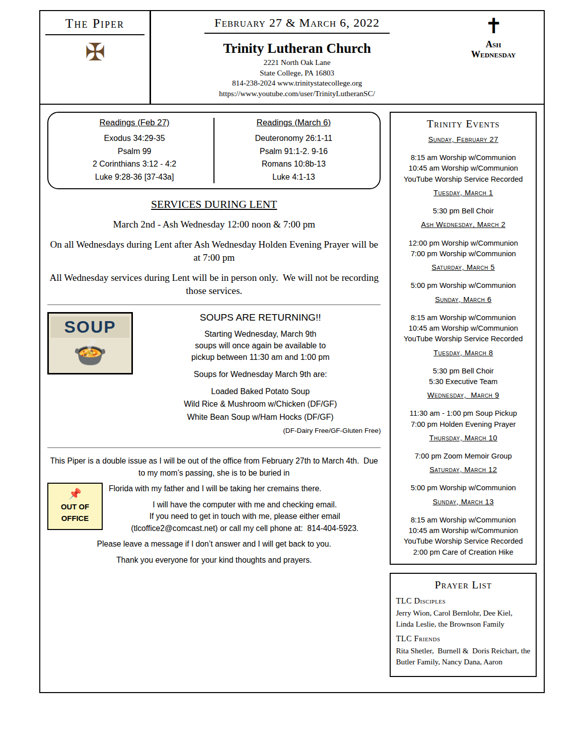The Piper
✠
February 27 & March 6, 2022
Trinity Lutheran Church
2221 North Oak Lane
State College, PA 16803
814-238-2024 www.trinitystatecollege.org
https://www.youtube.com/user/TrinityLutheranSC/
✝
Ash
Wednesday
Readings (Feb 27)
Exodus 34:29-35
Psalm 99
2 Corinthians 3:12 - 4:2
Luke 9:28-36 [37-43a]
Readings (March 6)
Deuteronomy 26:1-11
Psalm 91:1-2. 9-16
Romans 10:8b-13
Luke 4:1-13
SERVICES DURING LENT
March 2nd - Ash Wednesday 12:00 noon & 7:00 pm
On all Wednesdays during Lent after Ash Wednesday Holden Evening Prayer will be at 7:00 pm
All Wednesday services during Lent will be in person only. We will not be recording those services.
SOUP
🍲
SOUPS ARE RETURNING!!
Starting Wednesday, March 9th
soups will once again be available to
pickup between 11:30 am and 1:00 pm
Soups for Wednesday March 9th are:
Loaded Baked Potato Soup
Wild Rice & Mushroom w/Chicken (DF/GF)
White Bean Soup w/Ham Hocks (DF/GF)
(DF-Dairy Free/GF-Gluten Free)
This Piper is a double issue as I will be out of the office from February 27th to March 4th. Due to my mom’s passing, she is to be buried in
📌 OUT OF
OFFICE
Florida with my father and I will be taking her cremains there.
I will have the computer with me and checking email.
If you need to get in touch with me, please either email
(tlcoffice2@comcast.net) or call my cell phone at: 814-404-5923.
Please leave a message if I don’t answer and I will get back to you.
Thank you everyone for your kind thoughts and prayers.
Trinity Events
Sunday, February 27
8:15 am Worship w/Communion
10:45 am Worship w/Communion
YouTube Worship Service Recorded
Tuesday, March 1
5:30 pm Bell Choir
Ash Wednesday, March 2
12:00 pm Worship w/Communion
7:00 pm Worship w/Communion
Saturday, March 5
5:00 pm Worship w/Communion
Sunday, March 6
8:15 am Worship w/Communion
10:45 am Worship w/Communion
YouTube Worship Service Recorded
Tuesday, March 8
5:30 pm Bell Choir
5:30 Executive Team
Wednesday, March 9
11:30 am - 1:00 pm Soup Pickup
7:00 pm Holden Evening Prayer
Thursday, March 10
7:00 pm Zoom Memoir Group
Saturday, March 12
5:00 pm Worship w/Communion
Sunday, March 13
8:15 am Worship w/Communion
10:45 am Worship w/Communion
YouTube Worship Service Recorded
2:00 pm Care of Creation Hike
Prayer List
TLC Disciples
Jerry Wion, Carol Bernlohr, Dee Kiel, Linda Leslie, the Brownson Family
TLC Friends
Rita Shetler, Burnell & Doris Reichart, the Butler Family, Nancy Dana, Aaron